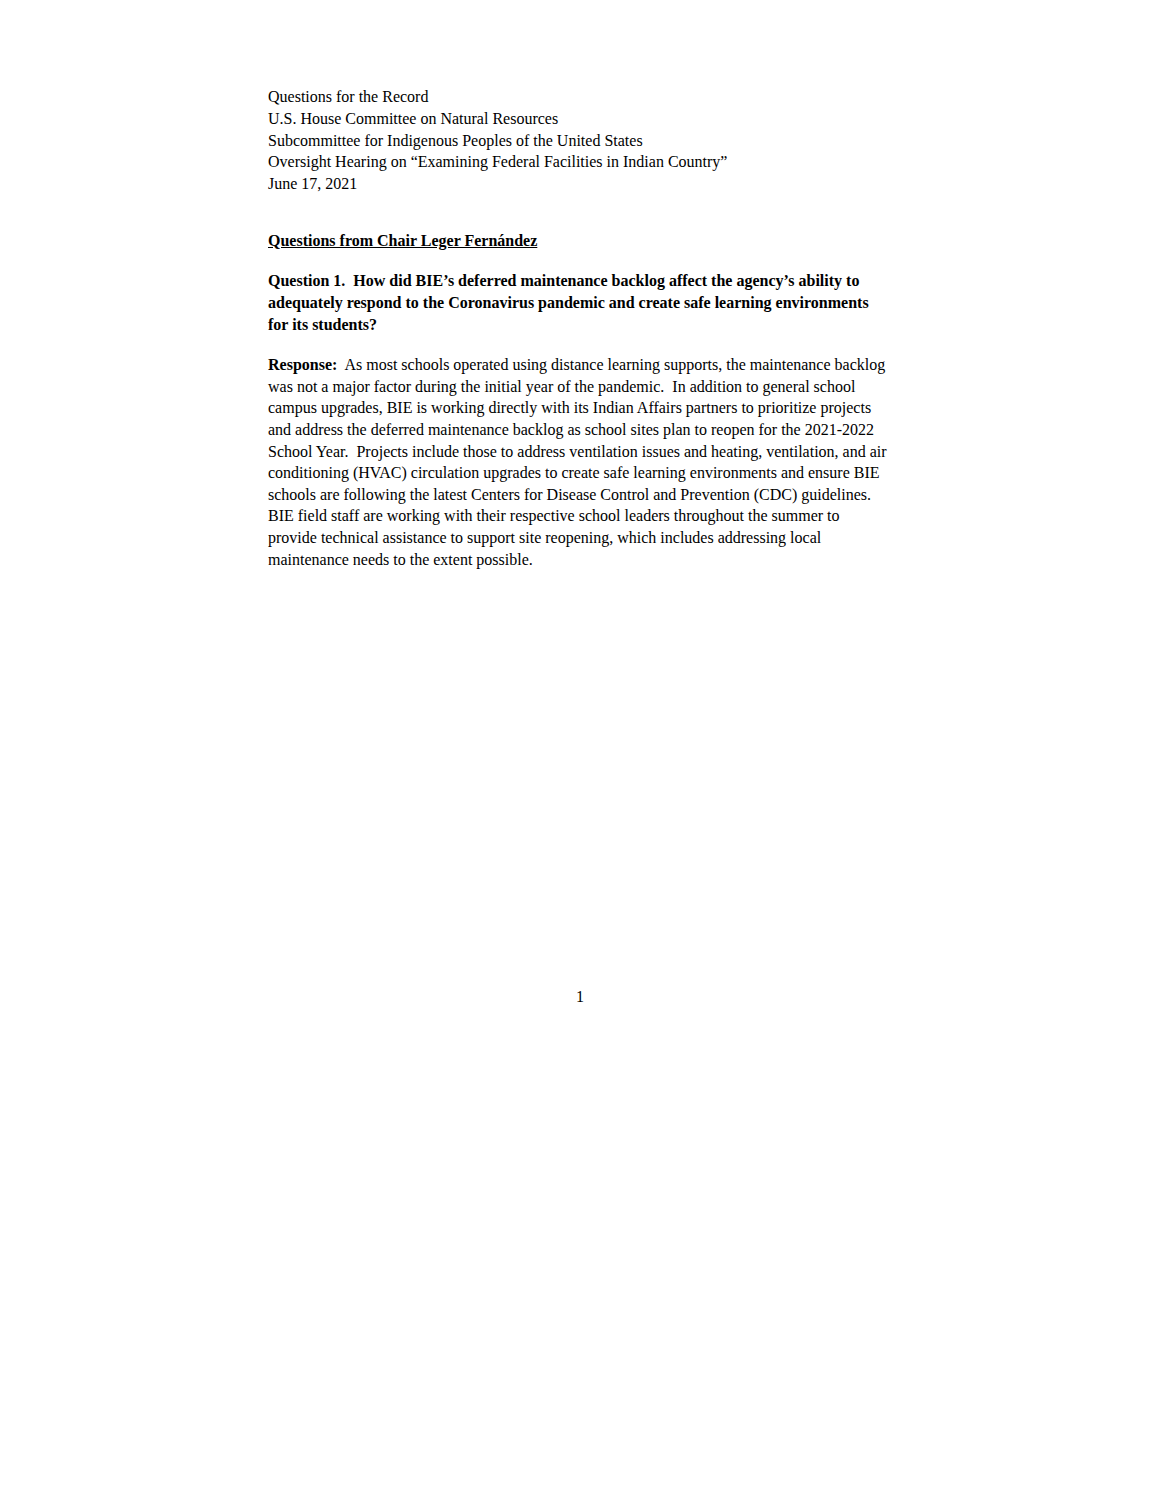Questions for the Record
U.S. House Committee on Natural Resources
Subcommittee for Indigenous Peoples of the United States
Oversight Hearing on “Examining Federal Facilities in Indian Country”
June 17, 2021
Questions from Chair Leger Fernández
Question 1. How did BIE’s deferred maintenance backlog affect the agency’s ability to adequately respond to the Coronavirus pandemic and create safe learning environments for its students?
Response: As most schools operated using distance learning supports, the maintenance backlog was not a major factor during the initial year of the pandemic. In addition to general school campus upgrades, BIE is working directly with its Indian Affairs partners to prioritize projects and address the deferred maintenance backlog as school sites plan to reopen for the 2021-2022 School Year. Projects include those to address ventilation issues and heating, ventilation, and air conditioning (HVAC) circulation upgrades to create safe learning environments and ensure BIE schools are following the latest Centers for Disease Control and Prevention (CDC) guidelines. BIE field staff are working with their respective school leaders throughout the summer to provide technical assistance to support site reopening, which includes addressing local maintenance needs to the extent possible.
1